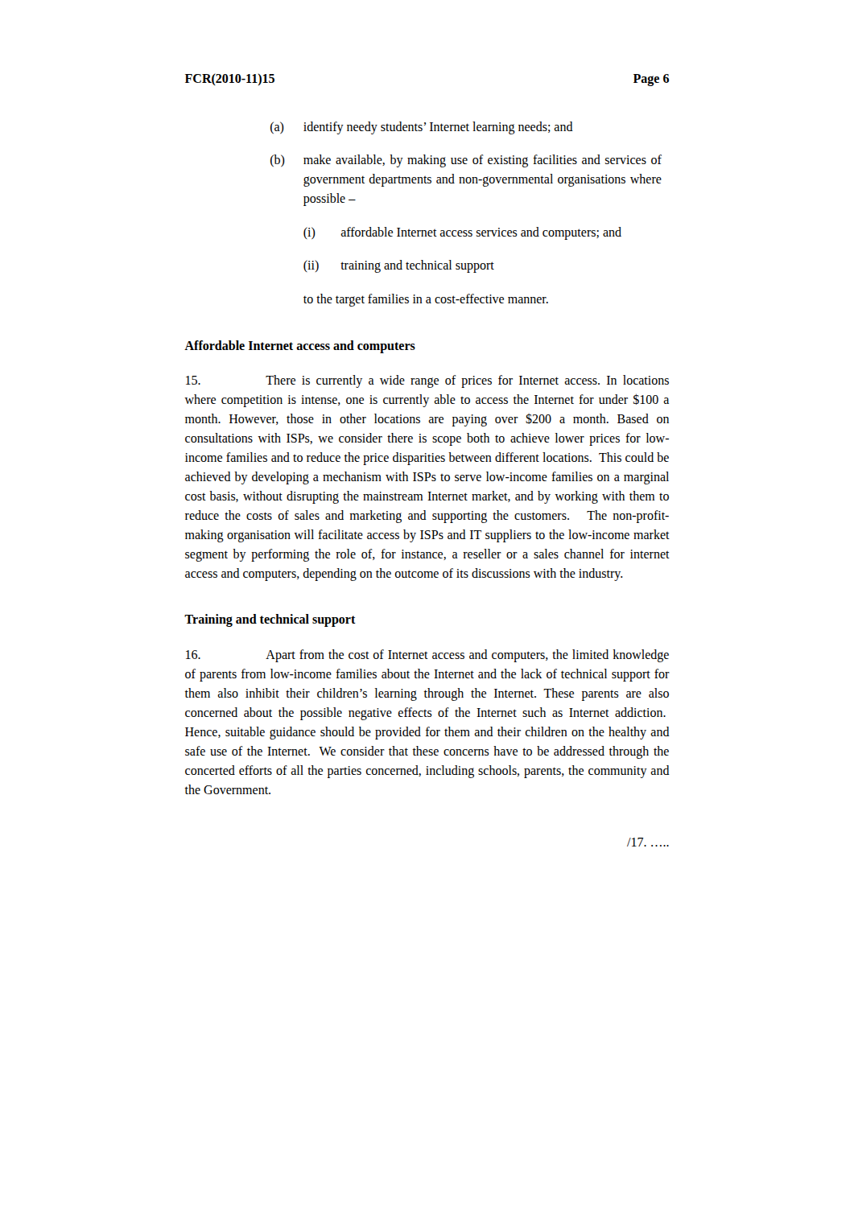FCR(2010-11)15 Page 6
(a) identify needy students’ Internet learning needs; and
(b) make available, by making use of existing facilities and services of government departments and non-governmental organisations where possible –
(i) affordable Internet access services and computers; and
(ii) training and technical support
to the target families in a cost-effective manner.
Affordable Internet access and computers
15. There is currently a wide range of prices for Internet access. In locations where competition is intense, one is currently able to access the Internet for under $100 a month. However, those in other locations are paying over $200 a month. Based on consultations with ISPs, we consider there is scope both to achieve lower prices for low-income families and to reduce the price disparities between different locations. This could be achieved by developing a mechanism with ISPs to serve low-income families on a marginal cost basis, without disrupting the mainstream Internet market, and by working with them to reduce the costs of sales and marketing and supporting the customers. The non-profit-making organisation will facilitate access by ISPs and IT suppliers to the low-income market segment by performing the role of, for instance, a reseller or a sales channel for internet access and computers, depending on the outcome of its discussions with the industry.
Training and technical support
16. Apart from the cost of Internet access and computers, the limited knowledge of parents from low-income families about the Internet and the lack of technical support for them also inhibit their children’s learning through the Internet. These parents are also concerned about the possible negative effects of the Internet such as Internet addiction. Hence, suitable guidance should be provided for them and their children on the healthy and safe use of the Internet. We consider that these concerns have to be addressed through the concerted efforts of all the parties concerned, including schools, parents, the community and the Government.
/17. …..